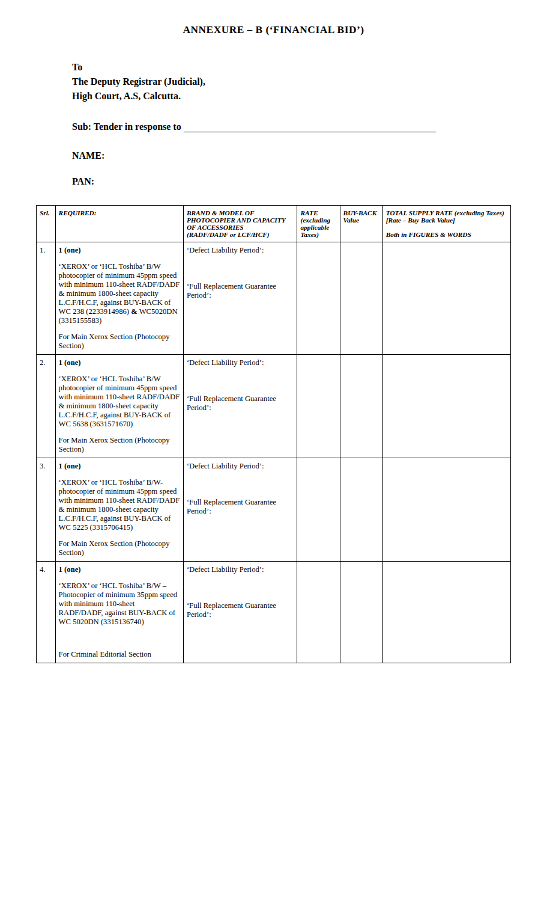ANNEXURE – B (‘FINANCIAL BID’)
To
The Deputy Registrar (Judicial),
High Court, A.S, Calcutta.
Sub: Tender in response to
NAME:
PAN:
| Srl. | REQUIRED: | BRAND & MODEL OF PHOTOCOPIER AND CAPACITY OF ACCESSORIES (RADF/DADF or LCF/HCF) | RATE (excluding applicable Taxes) | BUY-BACK Value | TOTAL SUPPLY RATE (excluding Taxes) [Rate – Buy Back Value] Both in FIGURES & WORDS |
| --- | --- | --- | --- | --- | --- |
| 1. | 1 (one) ‘XEROX’ or ‘HCL Toshiba’ B/W photocopier of minimum 45ppm speed with minimum 110-sheet RADF/DADF & minimum 1800-sheet capacity L.C.F/H.C.F, against BUY-BACK of WC 238 (2233914986) & WC5020DN (3315155583) For Main Xerox Section (Photocopy Section) | ‘Defect Liability Period’: ‘Full Replacement Guarantee Period’: | | | |
| 2. | 1 (one) ‘XEROX’ or ‘HCL Toshiba’ B/W photocopier of minimum 45ppm speed with minimum 110-sheet RADF/DADF & minimum 1800-sheet capacity L.C.F/H.C.F, against BUY-BACK of WC 5638 (3631571670) For Main Xerox Section (Photocopy Section) | ‘Defect Liability Period’: ‘Full Replacement Guarantee Period’: | | | |
| 3. | 1 (one) ‘XEROX’ or ‘HCL Toshiba’ B/W-photocopier of minimum 45ppm speed with minimum 110-sheet RADF/DADF & minimum 1800-sheet capacity L.C.F/H.C.F, against BUY-BACK of WC 5225 (3315706415) For Main Xerox Section (Photocopy Section) | ‘Defect Liability Period’: ‘Full Replacement Guarantee Period’: | | | |
| 4. | 1 (one) ‘XEROX’ or ‘HCL Toshiba’ B/W –Photocopier of minimum 35ppm speed with minimum 110-sheet RADF/DADF, against BUY-BACK of WC 5020DN (3315136740) For Criminal Editorial Section | ‘Defect Liability Period’: ‘Full Replacement Guarantee Period’: | | | |